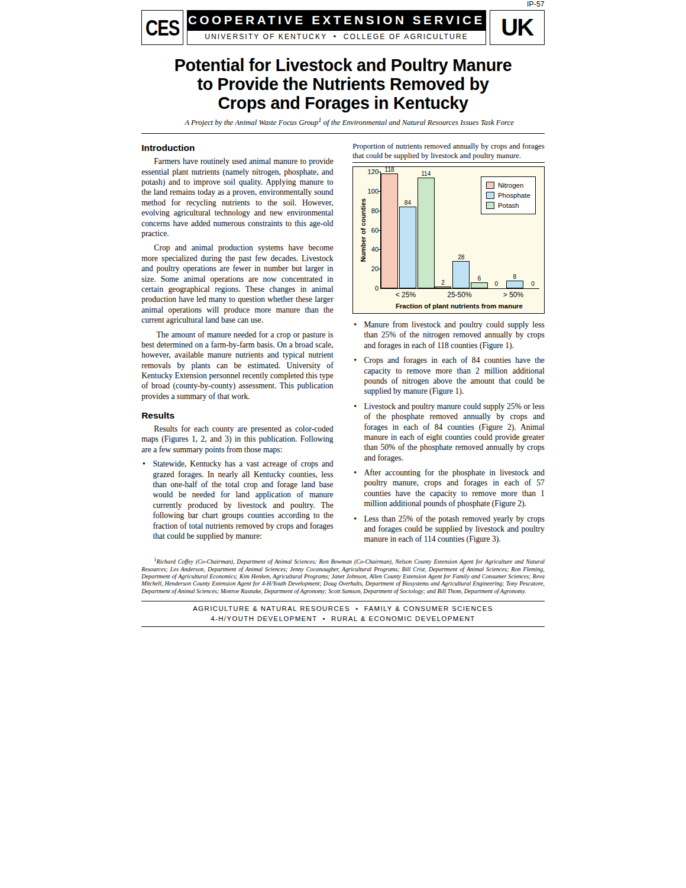IP-57
CES
COOPERATIVE EXTENSION SERVICE
UNIVERSITY OF KENTUCKY • COLLEGE OF AGRICULTURE
UK
Potential for Livestock and Poultry Manure
to Provide the Nutrients Removed by
Crops and Forages in Kentucky
A Project by the Animal Waste Focus Group1 of the Environmental and Natural Resources Issues Task Force
Introduction
Farmers have routinely used animal manure to provide essential plant nutrients (namely nitrogen, phosphate, and potash) and to improve soil quality. Applying manure to the land remains today as a proven, environmentally sound method for recycling nutrients to the soil. However, evolving agricultural technology and new environmental concerns have added numerous constraints to this age-old practice.
Crop and animal production systems have become more specialized during the past few decades. Livestock and poultry operations are fewer in number but larger in size. Some animal operations are now concentrated in certain geographical regions. These changes in animal production have led many to question whether these larger animal operations will produce more manure than the current agricultural land base can use.
The amount of manure needed for a crop or pasture is best determined on a farm-by-farm basis. On a broad scale, however, available manure nutrients and typical nutrient removals by plants can be estimated. University of Kentucky Extension personnel recently completed this type of broad (county-by-county) assessment. This publication provides a summary of that work.
Results
Results for each county are presented as color-coded maps (Figures 1, 2, and 3) in this publication. Following are a few summary points from those maps:
Statewide, Kentucky has a vast acreage of crops and grazed forages. In nearly all Kentucky counties, less than one-half of the total crop and forage land base would be needed for land application of manure currently produced by livestock and poultry. The following bar chart groups counties according to the fraction of total nutrients removed by crops and forages that could be supplied by manure:
Proportion of nutrients removed annually by crops and forages that could be supplied by livestock and poultry manure.
Nitrogen
Phosphate
Potash
Number of counties
120 100 80 60 40 20 0
118
84
114
2
28
6
0
8
0
< 25% 25-50% > 50%
Fraction of plant nutrients from manure
Manure from livestock and poultry could supply less than 25% of the nitrogen removed annually by crops and forages in each of 118 counties (Figure 1).
Crops and forages in each of 84 counties have the capacity to remove more than 2 million additional pounds of nitrogen above the amount that could be supplied by manure (Figure 1).
Livestock and poultry manure could supply 25% or less of the phosphate removed annually by crops and forages in each of 84 counties (Figure 2). Animal manure in each of eight counties could provide greater than 50% of the phosphate removed annually by crops and forages.
After accounting for the phosphate in livestock and poultry manure, crops and forages in each of 57 counties have the capacity to remove more than 1 million additional pounds of phosphate (Figure 2).
Less than 25% of the potash removed yearly by crops and forages could be supplied by livestock and poultry manure in each of 114 counties (Figure 3).
1Richard Coffey (Co-Chairman), Department of Animal Sciences; Ron Bowman (Co-Chairman), Nelson County Extension Agent for Agriculture and Natural Resources; Les Anderson, Department of Animal Sciences; Jenny Cocanougher, Agricultural Programs; Bill Crist, Department of Animal Sciences; Ron Fleming, Department of Agricultural Economics; Kim Henken, Agricultural Programs; Janet Johnson, Allen County Extension Agent for Family and Consumer Sciences; Reva Mitchell, Henderson County Extension Agent for 4-H/Youth Development; Doug Overhults, Department of Biosystems and Agricultural Engineering; Tony Pescatore, Department of Animal Sciences; Monroe Rasnake, Department of Agronomy; Scott Samson, Department of Sociology; and Bill Thom, Department of Agronomy.
AGRICULTURE & NATURAL RESOURCES • FAMILY & CONSUMER SCIENCES
4-H/YOUTH DEVELOPMENT • RURAL & ECONOMIC DEVELOPMENT